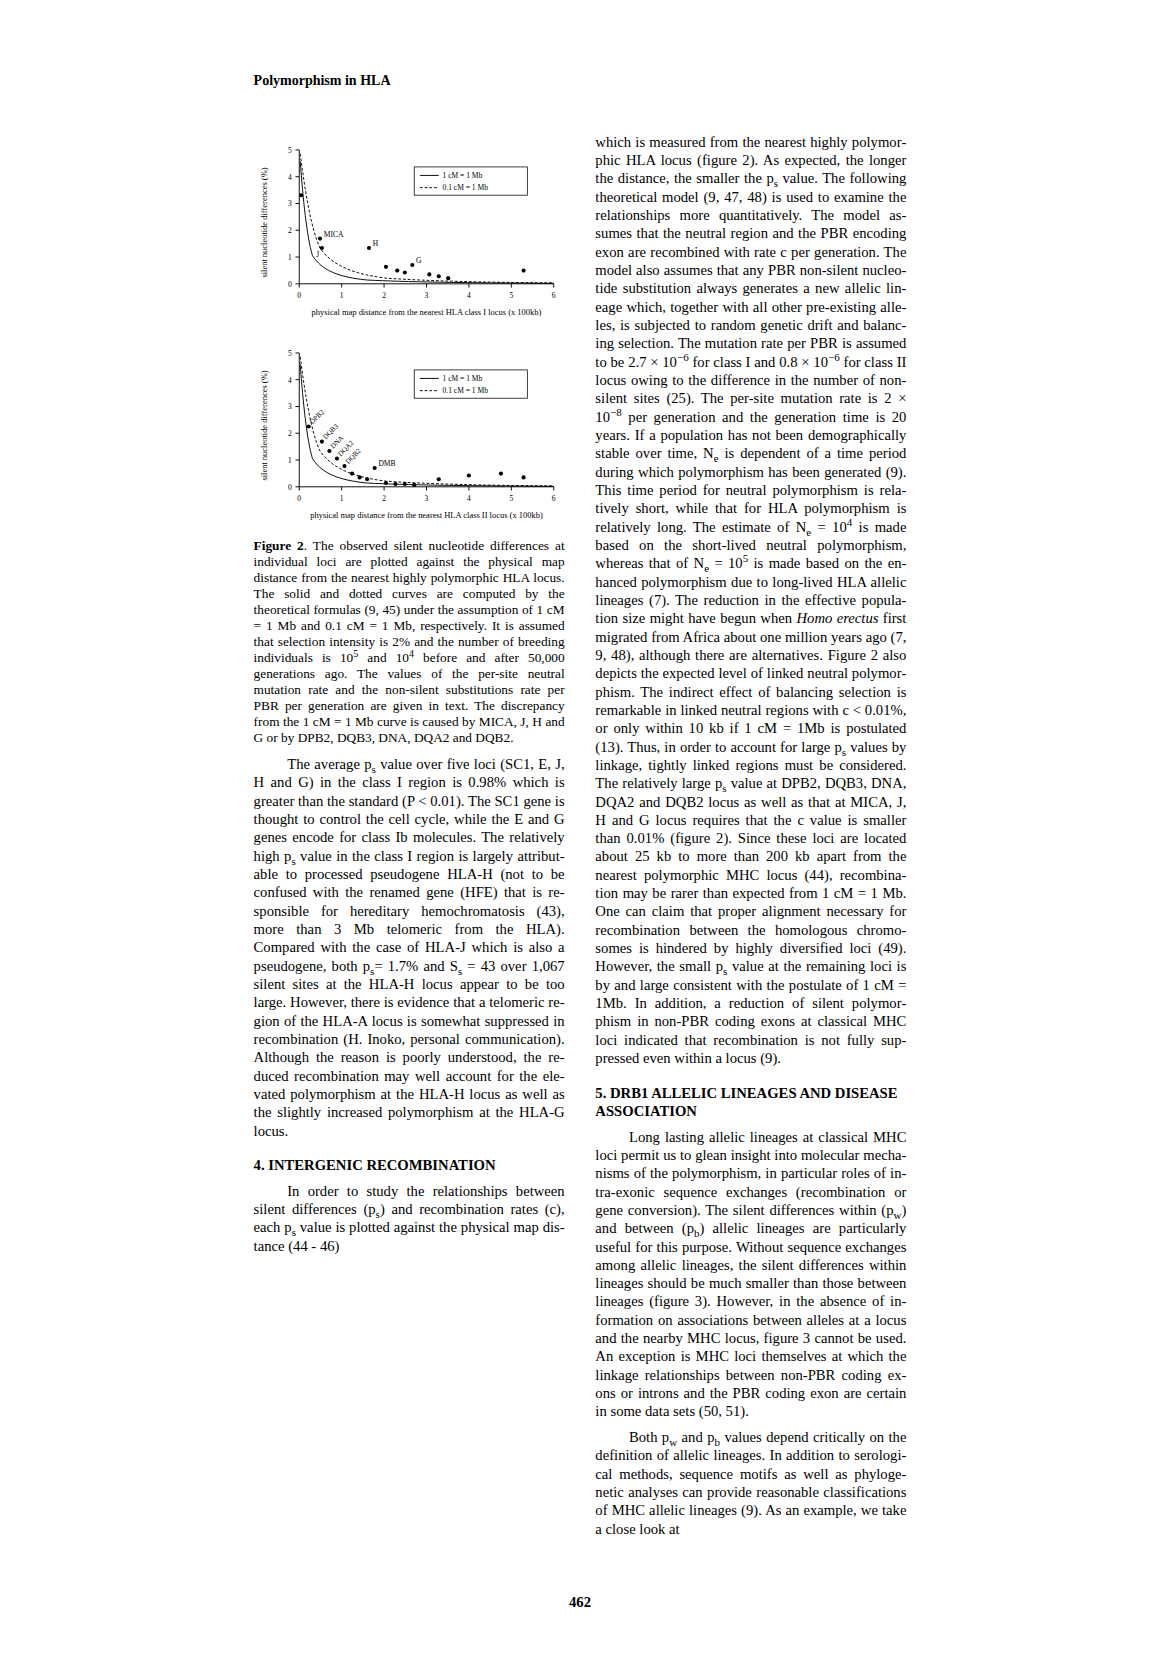Polymorphism in HLA
0 1 2 3 4 5 0 1 2 3 4 5 6 silent nucleotide differences (%) physical map distance from the nearest HLA class I locus (x 100kb) 1 cM = 1 Mb 0.1 cM = 1 Mb MICA J H G
0 1 2 3 4 5 0 1 2 3 4 5 6 silent nucleotide differences (%) physical map distance from the nearest HLA class II locus (x 100kb) 1 cM = 1 Mb 0.1 cM = 1 Mb DPB2 DQB3 DNA DQA2 DQB2 DMB
Figure 2. The observed silent nucleotide differences at individual loci are plotted against the physical map distance from the nearest highly polymorphic HLA locus. The solid and dotted curves are computed by the theoretical formulas (9, 45) under the assumption of 1 cM = 1 Mb and 0.1 cM = 1 Mb, respectively. It is assumed that selection intensity is 2% and the number of breeding individuals is 105 and 104 before and after 50,000 generations ago. The values of the per-site neutral mutation rate and the non-silent substitutions rate per PBR per generation are given in text. The discrepancy from the 1 cM = 1 Mb curve is caused by MICA, J, H and G or by DPB2, DQB3, DNA, DQA2 and DQB2.
The average ps value over five loci (SC1, E, J, H and G) in the class I region is 0.98% which is greater than the standard (P < 0.01). The SC1 gene is thought to control the cell cycle, while the E and G genes encode for class Ib molecules. The relatively high ps value in the class I region is largely attributable to processed pseudogene HLA-H (not to be confused with the renamed gene (HFE) that is responsible for hereditary hemochromatosis (43), more than 3 Mb telomeric from the HLA). Compared with the case of HLA-J which is also a pseudogene, both ps= 1.7% and Ss = 43 over 1,067 silent sites at the HLA-H locus appear to be too large. However, there is evidence that a telomeric region of the HLA-A locus is somewhat suppressed in recombination (H. Inoko, personal communication). Although the reason is poorly understood, the reduced recombination may well account for the elevated polymorphism at the HLA-H locus as well as the slightly increased polymorphism at the HLA-G locus.
4. Intergenic recombination
In order to study the relationships between silent differences (ps) and recombination rates (c), each ps value is plotted against the physical map distance (44 - 46)
which is measured from the nearest highly polymorphic HLA locus (figure 2). As expected, the longer the distance, the smaller the ps value. The following theoretical model (9, 47, 48) is used to examine the relationships more quantitatively. The model assumes that the neutral region and the PBR encoding exon are recombined with rate c per generation. The model also assumes that any PBR non-silent nucleotide substitution always generates a new allelic lineage which, together with all other pre-existing alleles, is subjected to random genetic drift and balancing selection. The mutation rate per PBR is assumed to be 2.7 × 10−6 for class I and 0.8 × 10−6 for class II locus owing to the difference in the number of non-silent sites (25). The per-site mutation rate is 2 × 10−8 per generation and the generation time is 20 years. If a population has not been demographically stable over time, Ne is dependent of a time period during which polymorphism has been generated (9). This time period for neutral polymorphism is relatively short, while that for HLA polymorphism is relatively long. The estimate of Ne = 104 is made based on the short-lived neutral polymorphism, whereas that of Ne = 105 is made based on the enhanced polymorphism due to long-lived HLA allelic lineages (7). The reduction in the effective population size might have begun when Homo erectus first migrated from Africa about one million years ago (7, 9, 48), although there are alternatives. Figure 2 also depicts the expected level of linked neutral polymorphism. The indirect effect of balancing selection is remarkable in linked neutral regions with c < 0.01%, or only within 10 kb if 1 cM = 1Mb is postulated (13). Thus, in order to account for large ps values by linkage, tightly linked regions must be considered. The relatively large ps value at DPB2, DQB3, DNA, DQA2 and DQB2 locus as well as that at MICA, J, H and G locus requires that the c value is smaller than 0.01% (figure 2). Since these loci are located about 25 kb to more than 200 kb apart from the nearest polymorphic MHC locus (44), recombination may be rarer than expected from 1 cM = 1 Mb. One can claim that proper alignment necessary for recombination between the homologous chromosomes is hindered by highly diversified loci (49). However, the small ps value at the remaining loci is by and large consistent with the postulate of 1 cM = 1Mb. In addition, a reduction of silent polymorphism in non-PBR coding exons at classical MHC loci indicated that recombination is not fully suppressed even within a locus (9).
5. DRB1 allelic lineages and disease association
Long lasting allelic lineages at classical MHC loci permit us to glean insight into molecular mechanisms of the polymorphism, in particular roles of intra-exonic sequence exchanges (recombination or gene conversion). The silent differences within (pw) and between (pb) allelic lineages are particularly useful for this purpose. Without sequence exchanges among allelic lineages, the silent differences within lineages should be much smaller than those between lineages (figure 3). However, in the absence of information on associations between alleles at a locus and the nearby MHC locus, figure 3 cannot be used. An exception is MHC loci themselves at which the linkage relationships between non-PBR coding exons or introns and the PBR coding exon are certain in some data sets (50, 51).
Both pw and pb values depend critically on the definition of allelic lineages. In addition to serological methods, sequence motifs as well as phylogenetic analyses can provide reasonable classifications of MHC allelic lineages (9). As an example, we take a close look at
462